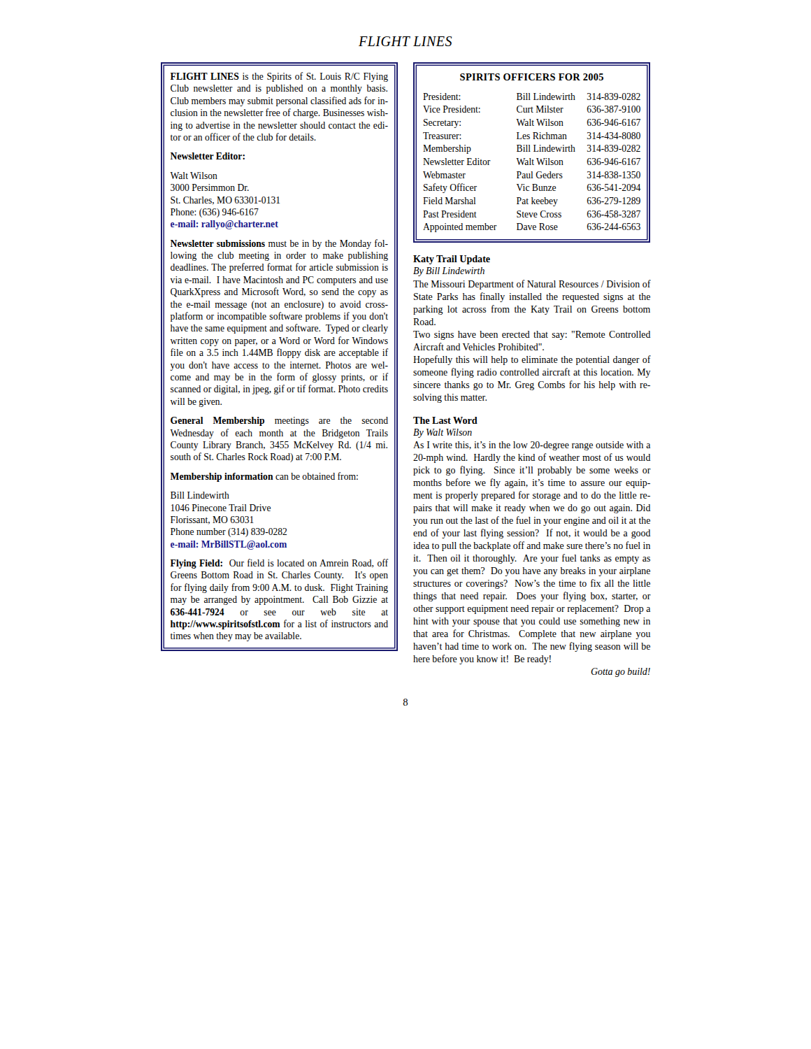FLIGHT LINES
FLIGHT LINES is the Spirits of St. Louis R/C Flying Club newsletter and is published on a monthly basis. Club members may submit personal classified ads for inclusion in the newsletter free of charge. Businesses wishing to advertise in the newsletter should contact the editor or an officer of the club for details.
Newsletter Editor:
Walt Wilson
3000 Persimmon Dr.
St. Charles, MO 63301-0131
Phone: (636) 946-6167
e-mail: rallyo@charter.net
Newsletter submissions must be in by the Monday following the club meeting in order to make publishing deadlines. The preferred format for article submission is via e-mail. I have Macintosh and PC computers and use QuarkXpress and Microsoft Word, so send the copy as the e-mail message (not an enclosure) to avoid cross-platform or incompatible software problems if you don't have the same equipment and software. Typed or clearly written copy on paper, or a Word or Word for Windows file on a 3.5 inch 1.44MB floppy disk are acceptable if you don't have access to the internet. Photos are welcome and may be in the form of glossy prints, or if scanned or digital, in jpeg, gif or tif format. Photo credits will be given.
General Membership meetings are the second Wednesday of each month at the Bridgeton Trails County Library Branch, 3455 McKelvey Rd. (1/4 mi. south of St. Charles Rock Road) at 7:00 P.M.
Membership information can be obtained from:
Bill Lindewirth
1046 Pinecone Trail Drive
Florissant, MO 63031
Phone number (314) 839-0282
e-mail: MrBillSTL@aol.com
Flying Field: Our field is located on Amrein Road, off Greens Bottom Road in St. Charles County. It's open for flying daily from 9:00 A.M. to dusk. Flight Training may be arranged by appointment. Call Bob Gizzie at 636-441-7924 or see our web site at http://www.spiritsofstl.com for a list of instructors and times when they may be available.
SPIRITS OFFICERS FOR 2005
| President: | Bill Lindewirth | 314-839-0282 |
| Vice President: | Curt Milster | 636-387-9100 |
| Secretary: | Walt Wilson | 636-946-6167 |
| Treasurer: | Les Richman | 314-434-8080 |
| Membership | Bill Lindewirth | 314-839-0282 |
| Newsletter Editor | Walt Wilson | 636-946-6167 |
| Webmaster | Paul Geders | 314-838-1350 |
| Safety Officer | Vic Bunze | 636-541-2094 |
| Field Marshal | Pat keebey | 636-279-1289 |
| Past President | Steve Cross | 636-458-3287 |
| Appointed member | Dave Rose | 636-244-6563 |
Katy Trail Update
By Bill Lindewirth
The Missouri Department of Natural Resources / Division of State Parks has finally installed the requested signs at the parking lot across from the Katy Trail on Greens bottom Road.
Two signs have been erected that say: "Remote Controlled Aircraft and Vehicles Prohibited".
Hopefully this will help to eliminate the potential danger of someone flying radio controlled aircraft at this location. My sincere thanks go to Mr. Greg Combs for his help with resolving this matter.
The Last Word
By Walt Wilson
As I write this, it’s in the low 20-degree range outside with a 20-mph wind. Hardly the kind of weather most of us would pick to go flying. Since it’ll probably be some weeks or months before we fly again, it’s time to assure our equipment is properly prepared for storage and to do the little repairs that will make it ready when we do go out again. Did you run out the last of the fuel in your engine and oil it at the end of your last flying session? If not, it would be a good idea to pull the backplate off and make sure there’s no fuel in it. Then oil it thoroughly. Are your fuel tanks as empty as you can get them? Do you have any breaks in your airplane structures or coverings? Now’s the time to fix all the little things that need repair. Does your flying box, starter, or other support equipment need repair or replacement? Drop a hint with your spouse that you could use something new in that area for Christmas. Complete that new airplane you haven’t had time to work on. The new flying season will be here before you know it! Be ready!
Gotta go build!
8